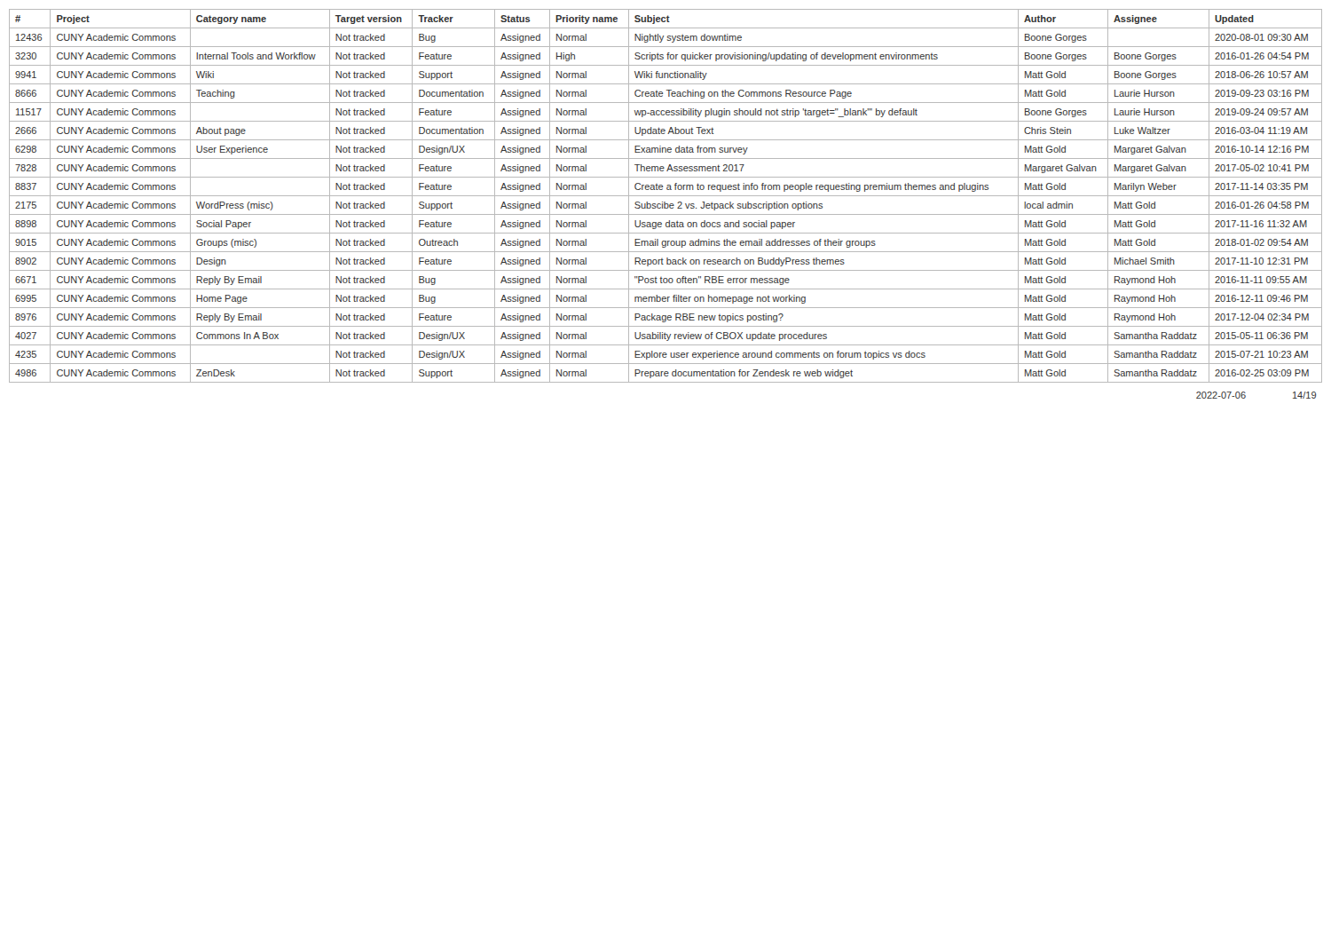| # | Project | Category name | Target version | Tracker | Status | Priority name | Subject | Author | Assignee | Updated |
| --- | --- | --- | --- | --- | --- | --- | --- | --- | --- | --- |
| 12436 | CUNY Academic Commons | | Not tracked | Bug | Assigned | Normal | Nightly system downtime | Boone Gorges | | 2020-08-01 09:30 AM |
| 3230 | CUNY Academic Commons | Internal Tools and Workflow | Not tracked | Feature | Assigned | High | Scripts for quicker provisioning/updating of development environments | Boone Gorges | Boone Gorges | 2016-01-26 04:54 PM |
| 9941 | CUNY Academic Commons | Wiki | Not tracked | Support | Assigned | Normal | Wiki functionality | Matt Gold | Boone Gorges | 2018-06-26 10:57 AM |
| 8666 | CUNY Academic Commons | Teaching | Not tracked | Documentation | Assigned | Normal | Create Teaching on the Commons Resource Page | Matt Gold | Laurie Hurson | 2019-09-23 03:16 PM |
| 11517 | CUNY Academic Commons | | Not tracked | Feature | Assigned | Normal | wp-accessibility plugin should not strip 'target="_blank"' by default | Boone Gorges | Laurie Hurson | 2019-09-24 09:57 AM |
| 2666 | CUNY Academic Commons | About page | Not tracked | Documentation | Assigned | Normal | Update About Text | Chris Stein | Luke Waltzer | 2016-03-04 11:19 AM |
| 6298 | CUNY Academic Commons | User Experience | Not tracked | Design/UX | Assigned | Normal | Examine data from survey | Matt Gold | Margaret Galvan | 2016-10-14 12:16 PM |
| 7828 | CUNY Academic Commons | | Not tracked | Feature | Assigned | Normal | Theme Assessment 2017 | Margaret Galvan | Margaret Galvan | 2017-05-02 10:41 PM |
| 8837 | CUNY Academic Commons | | Not tracked | Feature | Assigned | Normal | Create a form to request info from people requesting premium themes and plugins | Matt Gold | Marilyn Weber | 2017-11-14 03:35 PM |
| 2175 | CUNY Academic Commons | WordPress (misc) | Not tracked | Support | Assigned | Normal | Subscibe 2 vs. Jetpack subscription options | local admin | Matt Gold | 2016-01-26 04:58 PM |
| 8898 | CUNY Academic Commons | Social Paper | Not tracked | Feature | Assigned | Normal | Usage data on docs and social paper | Matt Gold | Matt Gold | 2017-11-16 11:32 AM |
| 9015 | CUNY Academic Commons | Groups (misc) | Not tracked | Outreach | Assigned | Normal | Email group admins the email addresses of their groups | Matt Gold | Matt Gold | 2018-01-02 09:54 AM |
| 8902 | CUNY Academic Commons | Design | Not tracked | Feature | Assigned | Normal | Report back on research on BuddyPress themes | Matt Gold | Michael Smith | 2017-11-10 12:31 PM |
| 6671 | CUNY Academic Commons | Reply By Email | Not tracked | Bug | Assigned | Normal | "Post too often" RBE error message | Matt Gold | Raymond Hoh | 2016-11-11 09:55 AM |
| 6995 | CUNY Academic Commons | Home Page | Not tracked | Bug | Assigned | Normal | member filter on homepage not working | Matt Gold | Raymond Hoh | 2016-12-11 09:46 PM |
| 8976 | CUNY Academic Commons | Reply By Email | Not tracked | Feature | Assigned | Normal | Package RBE new topics posting? | Matt Gold | Raymond Hoh | 2017-12-04 02:34 PM |
| 4027 | CUNY Academic Commons | Commons In A Box | Not tracked | Design/UX | Assigned | Normal | Usability review of CBOX update procedures | Matt Gold | Samantha Raddatz | 2015-05-11 06:36 PM |
| 4235 | CUNY Academic Commons | | Not tracked | Design/UX | Assigned | Normal | Explore user experience around comments on forum topics vs docs | Matt Gold | Samantha Raddatz | 2015-07-21 10:23 AM |
| 4986 | CUNY Academic Commons | ZenDesk | Not tracked | Support | Assigned | Normal | Prepare documentation for Zendesk re web widget | Matt Gold | Samantha Raddatz | 2016-02-25 03:09 PM |
| 2022-07-06 14/19 |